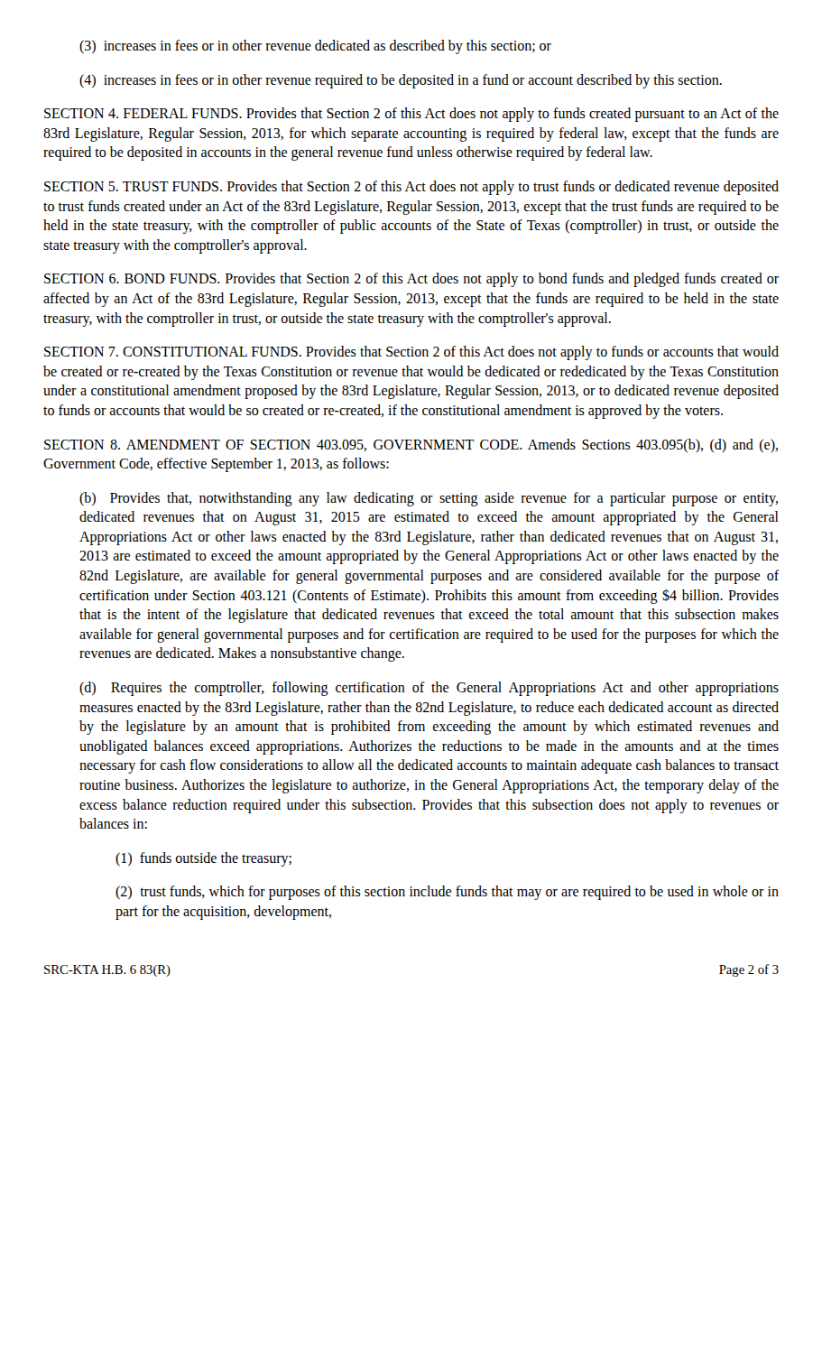(3) increases in fees or in other revenue dedicated as described by this section; or
(4) increases in fees or in other revenue required to be deposited in a fund or account described by this section.
SECTION 4. FEDERAL FUNDS. Provides that Section 2 of this Act does not apply to funds created pursuant to an Act of the 83rd Legislature, Regular Session, 2013, for which separate accounting is required by federal law, except that the funds are required to be deposited in accounts in the general revenue fund unless otherwise required by federal law.
SECTION 5. TRUST FUNDS. Provides that Section 2 of this Act does not apply to trust funds or dedicated revenue deposited to trust funds created under an Act of the 83rd Legislature, Regular Session, 2013, except that the trust funds are required to be held in the state treasury, with the comptroller of public accounts of the State of Texas (comptroller) in trust, or outside the state treasury with the comptroller's approval.
SECTION 6. BOND FUNDS. Provides that Section 2 of this Act does not apply to bond funds and pledged funds created or affected by an Act of the 83rd Legislature, Regular Session, 2013, except that the funds are required to be held in the state treasury, with the comptroller in trust, or outside the state treasury with the comptroller's approval.
SECTION 7. CONSTITUTIONAL FUNDS. Provides that Section 2 of this Act does not apply to funds or accounts that would be created or re-created by the Texas Constitution or revenue that would be dedicated or rededicated by the Texas Constitution under a constitutional amendment proposed by the 83rd Legislature, Regular Session, 2013, or to dedicated revenue deposited to funds or accounts that would be so created or re-created, if the constitutional amendment is approved by the voters.
SECTION 8. AMENDMENT OF SECTION 403.095, GOVERNMENT CODE. Amends Sections 403.095(b), (d) and (e), Government Code, effective September 1, 2013, as follows:
(b) Provides that, notwithstanding any law dedicating or setting aside revenue for a particular purpose or entity, dedicated revenues that on August 31, 2015 are estimated to exceed the amount appropriated by the General Appropriations Act or other laws enacted by the 83rd Legislature, rather than dedicated revenues that on August 31, 2013 are estimated to exceed the amount appropriated by the General Appropriations Act or other laws enacted by the 82nd Legislature, are available for general governmental purposes and are considered available for the purpose of certification under Section 403.121 (Contents of Estimate). Prohibits this amount from exceeding $4 billion. Provides that is the intent of the legislature that dedicated revenues that exceed the total amount that this subsection makes available for general governmental purposes and for certification are required to be used for the purposes for which the revenues are dedicated. Makes a nonsubstantive change.
(d) Requires the comptroller, following certification of the General Appropriations Act and other appropriations measures enacted by the 83rd Legislature, rather than the 82nd Legislature, to reduce each dedicated account as directed by the legislature by an amount that is prohibited from exceeding the amount by which estimated revenues and unobligated balances exceed appropriations. Authorizes the reductions to be made in the amounts and at the times necessary for cash flow considerations to allow all the dedicated accounts to maintain adequate cash balances to transact routine business. Authorizes the legislature to authorize, in the General Appropriations Act, the temporary delay of the excess balance reduction required under this subsection. Provides that this subsection does not apply to revenues or balances in:
(1) funds outside the treasury;
(2) trust funds, which for purposes of this section include funds that may or are required to be used in whole or in part for the acquisition, development,
SRC-KTA H.B. 6 83(R)
Page 2 of 3